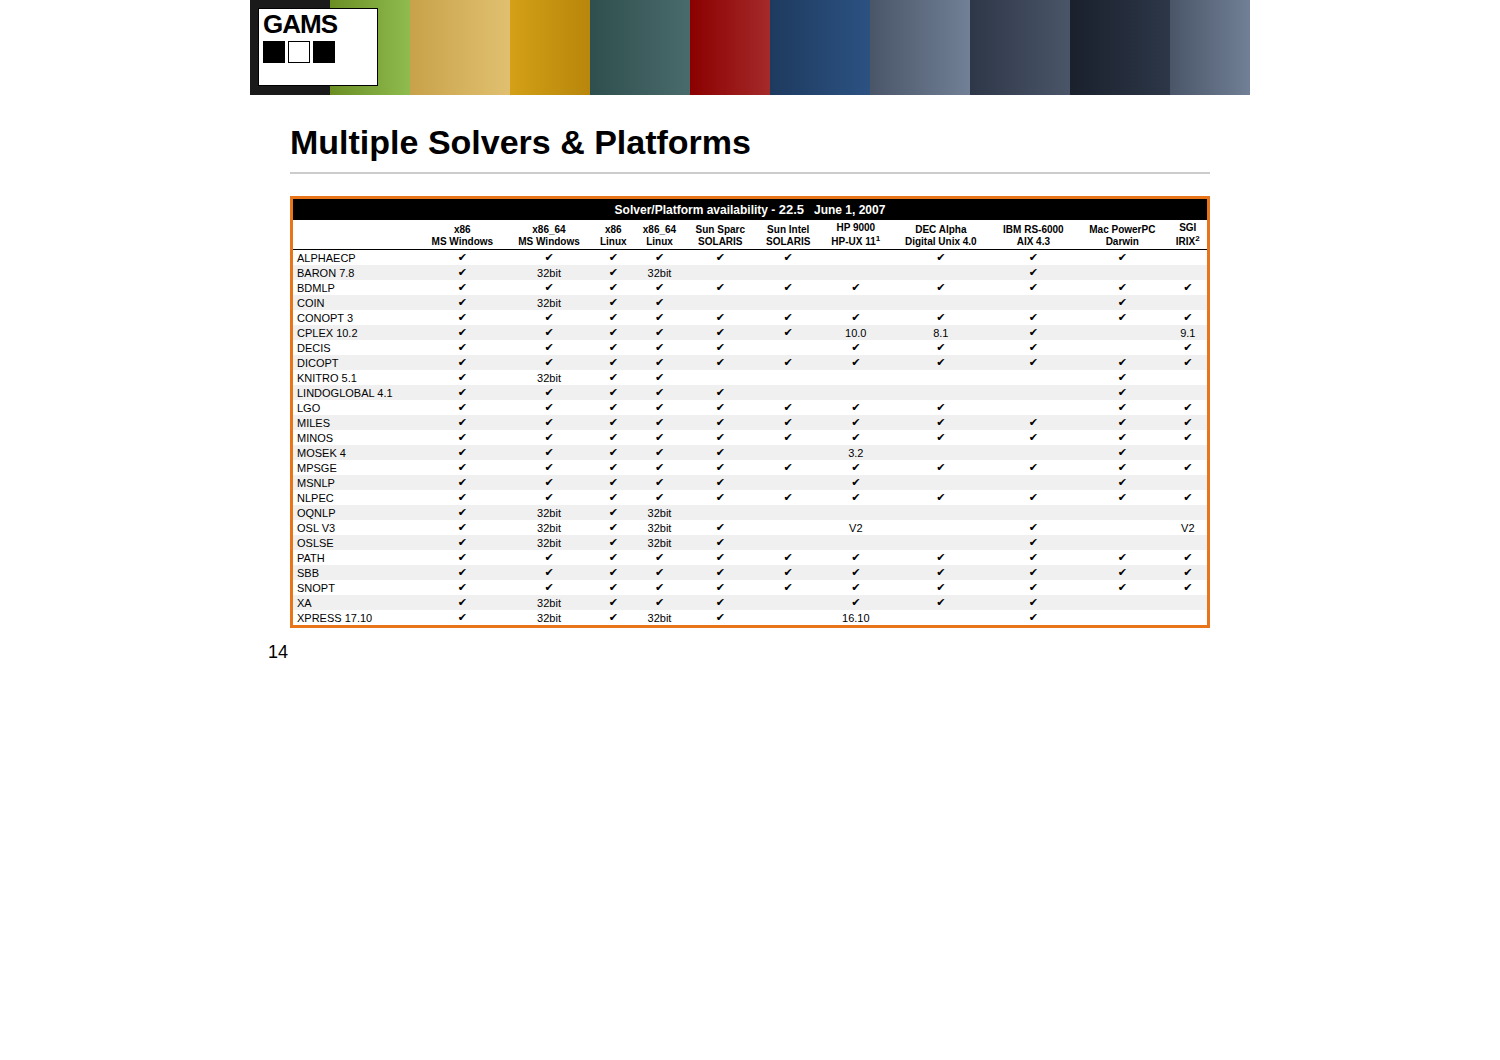GAMS
Multiple Solvers & Platforms
Solver/Platform availability - 22.5 June 1, 2007
| | x86 MS Windows | x86_64 MS Windows | x86 Linux | x86_64 Linux | Sun Sparc SOLARIS | Sun Intel SOLARIS | HP 9000 HP-UX 11 1 | DEC Alpha Digital Unix 4.0 | IBM RS-6000 AIX 4.3 | Mac PowerPC Darwin | SGI IRIX 2 |
| --- | --- | --- | --- | --- | --- | --- | --- | --- | --- | --- | --- |
| ALPHAECP | ✔ | ✔ | ✔ | ✔ | ✔ | ✔ | | ✔ | ✔ | ✔ | |
| BARON 7.8 | ✔ | 32bit | ✔ | 32bit | | | | | ✔ | | |
| BDMLP | ✔ | ✔ | ✔ | ✔ | ✔ | ✔ | ✔ | ✔ | ✔ | ✔ | ✔ |
| COIN | ✔ | 32bit | ✔ | ✔ | | | | | | ✔ | |
| CONOPT 3 | ✔ | ✔ | ✔ | ✔ | ✔ | ✔ | ✔ | ✔ | ✔ | ✔ | ✔ |
| CPLEX 10.2 | ✔ | ✔ | ✔ | ✔ | ✔ | ✔ | 10.0 | 8.1 | ✔ | | 9.1 |
| DECIS | ✔ | ✔ | ✔ | ✔ | ✔ | | ✔ | ✔ | ✔ | | ✔ |
| DICOPT | ✔ | ✔ | ✔ | ✔ | ✔ | ✔ | ✔ | ✔ | ✔ | ✔ | ✔ |
| KNITRO 5.1 | ✔ | 32bit | ✔ | ✔ | | | | | | ✔ | |
| LINDOGLOBAL 4.1 | ✔ | ✔ | ✔ | ✔ | ✔ | | | | | ✔ | |
| LGO | ✔ | ✔ | ✔ | ✔ | ✔ | ✔ | ✔ | ✔ | | ✔ | ✔ |
| MILES | ✔ | ✔ | ✔ | ✔ | ✔ | ✔ | ✔ | ✔ | ✔ | ✔ | ✔ |
| MINOS | ✔ | ✔ | ✔ | ✔ | ✔ | ✔ | ✔ | ✔ | ✔ | ✔ | ✔ |
| MOSEK 4 | ✔ | ✔ | ✔ | ✔ | ✔ | | 3.2 | | | ✔ | |
| MPSGE | ✔ | ✔ | ✔ | ✔ | ✔ | ✔ | ✔ | ✔ | ✔ | ✔ | ✔ |
| MSNLP | ✔ | ✔ | ✔ | ✔ | ✔ | | ✔ | | | ✔ | |
| NLPEC | ✔ | ✔ | ✔ | ✔ | ✔ | ✔ | ✔ | ✔ | ✔ | ✔ | ✔ |
| OQNLP | ✔ | 32bit | ✔ | 32bit | | | | | | | |
| OSL V3 | ✔ | 32bit | ✔ | 32bit | ✔ | | V2 | | ✔ | | V2 |
| OSLSE | ✔ | 32bit | ✔ | 32bit | ✔ | | | | ✔ | | |
| PATH | ✔ | ✔ | ✔ | ✔ | ✔ | ✔ | ✔ | ✔ | ✔ | ✔ | ✔ |
| SBB | ✔ | ✔ | ✔ | ✔ | ✔ | ✔ | ✔ | ✔ | ✔ | ✔ | ✔ |
| SNOPT | ✔ | ✔ | ✔ | ✔ | ✔ | ✔ | ✔ | ✔ | ✔ | ✔ | ✔ |
| XA | ✔ | 32bit | ✔ | ✔ | ✔ | | ✔ | ✔ | ✔ | | |
| XPRESS 17.10 | ✔ | 32bit | ✔ | 32bit | ✔ | | 16.10 | | ✔ | | |
14